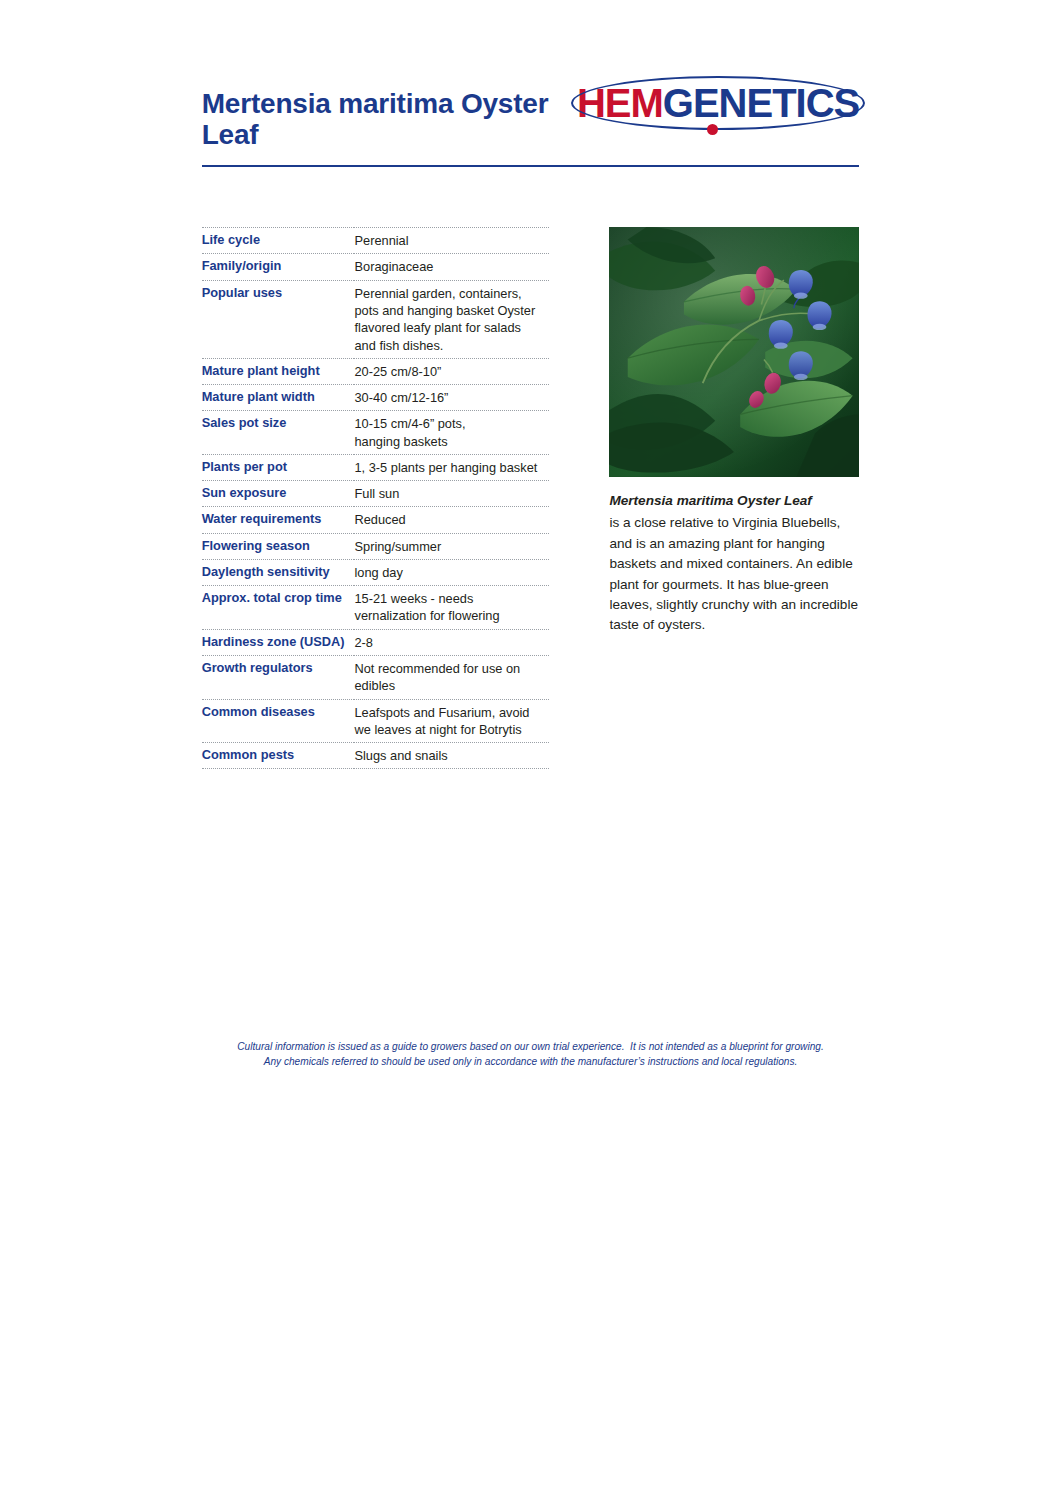Mertensia maritima Oyster Leaf
HEM GENETICS
| Life cycle | Perennial |
| Family/origin | Boraginaceae |
| Popular uses | Perennial garden, containers, pots and hanging basket Oyster flavored leafy plant for salads and fish dishes. |
| Mature plant height | 20-25 cm/8-10” |
| Mature plant width | 30-40 cm/12-16” |
| Sales pot size | 10-15 cm/4-6” pots, hanging baskets |
| Plants per pot | 1, 3-5 plants per hanging basket |
| Sun exposure | Full sun |
| Water requirements | Reduced |
| Flowering season | Spring/summer |
| Daylength sensitivity | long day |
| Approx. total crop time | 15-21 weeks - needs vernalization for flowering |
| Hardiness zone (USDA) | 2-8 |
| Growth regulators | Not recommended for use on edibles |
| Common diseases | Leafspots and Fusarium, avoid we leaves at night for Botrytis |
| Common pests | Slugs and snails |
Mertensia maritima Oyster Leaf is a close relative to Virginia Bluebells, and is an amazing plant for hanging baskets and mixed containers. An edible plant for gourmets. It has blue-green leaves, slightly crunchy with an incredible taste of oysters.
Cultural information is issued as a guide to growers based on our own trial experience. It is not intended as a blueprint for growing.
Any chemicals referred to should be used only in accordance with the manufacturer’s instructions and local regulations.